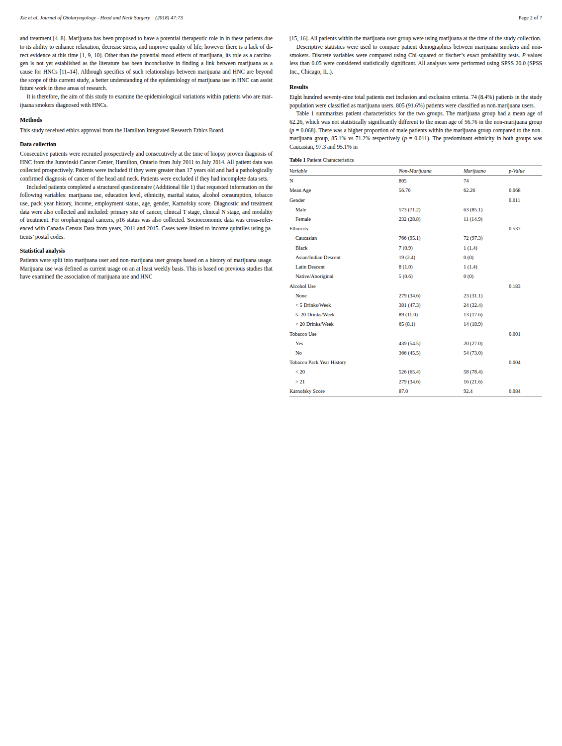Xie et al. Journal of Otolaryngology - Head and Neck Surgery (2018) 47:73
Page 2 of 7
and treatment [4–8]. Marijuana has been proposed to have a potential therapeutic role in in these patients due to its ability to enhance relaxation, decrease stress, and improve quality of life; however there is a lack of direct evidence at this time [1, 9, 10]. Other than the potential mood effects of marijuana, its role as a carcinogen is not yet established as the literature has been inconclusive in finding a link between marijuana as a cause for HNCs [11–14]. Although specifics of such relationships between marijuana and HNC are beyond the scope of this current study, a better understanding of the epidemiology of marijuana use in HNC can assist future work in these areas of research.
It is therefore, the aim of this study to examine the epidemiological variations within patients who are marijuana smokers diagnosed with HNCs.
Methods
This study received ethics approval from the Hamilton Integrated Research Ethics Board.
Data collection
Consecutive patients were recruited prospectively and consecutively at the time of biopsy proven diagnosis of HNC from the Juravinski Cancer Center, Hamilton, Ontario from July 2011 to July 2014. All patient data was collected prospectively. Patients were included if they were greater than 17 years old and had a pathologically confirmed diagnosis of cancer of the head and neck. Patients were excluded if they had incomplete data sets.
Included patients completed a structured questionnaire (Additional file 1) that requested information on the following variables: marijuana use, education level, ethnicity, marital status, alcohol consumption, tobacco use, pack year history, income, employment status, age, gender, Karnofsky score. Diagnostic and treatment data were also collected and included: primary site of cancer, clinical T stage, clinical N stage, and modality of treatment. For oropharyngeal cancers, p16 status was also collected. Socioeconomic data was cross-referenced with Canada Census Data from years, 2011 and 2015. Cases were linked to income quintiles using patients’ postal codes.
Statistical analysis
Patients were split into marijuana user and non-marijuana user groups based on a history of marijuana usage. Marijuana use was defined as current usage on an at least weekly basis. This is based on previous studies that have examined the association of marijuana use and HNC
[15, 16]. All patients within the marijuana user group were using marijuana at the time of the study collection.
Descriptive statistics were used to compare patient demographics between marijuana smokers and non-smokers. Discrete variables were compared using Chi-squared or fischer’s exact probability tests. P-values less than 0.05 were considered statistically significant. All analyses were performed using SPSS 20.0 (SPSS Inc., Chicago, IL.).
Results
Eight hundred seventy-nine total patients met inclusion and exclusion criteria. 74 (8.4%) patients in the study population were classified as marijuana users. 805 (91.6%) patients were classified as non-marijuana users.
Table 1 summarizes patient characteristics for the two groups. The marijuana group had a mean age of 62.26, which was not statistically significantly different to the mean age of 56.76 in the non-marijuana group (p = 0.068). There was a higher proportion of male patients within the marijuana group compared to the non-marijuana group, 85.1% vs 71.2% respectively (p = 0.011). The predominant ethnicity in both groups was Caucasian, 97.3 and 95.1% in
Table 1 Patient Characteristics
| Variable | Non-Marijuana | Marijuana | p -Value |
| --- | --- | --- | --- |
| N | 805 | 74 | |
| Mean Age | 56.76 | 62.26 | 0.068 |
| Gender | | | 0.011 |
| Male | 573 (71.2) | 63 (85.1) | |
| Female | 232 (28.8) | 11 (14.9) | |
| Ethnicity | | | 0.537 |
| Caucasian | 766 (95.1) | 72 (97.3) | |
| Black | 7 (0.9) | 1 (1.4) | |
| Asian/Indian Descent | 19 (2.4) | 0 (0) | |
| Latin Descent | 8 (1.0) | 1 (1.4) | |
| Native/Aboriginal | 5 (0.6) | 0 (0) | |
| Alcohol Use | | | 0.183 |
| None | 279 (34.6) | 23 (31.1) | |
| < 5 Drinks/Week | 381 (47.3) | 24 (32.4) | |
| 5–20 Drinks/Week | 89 (11.0) | 13 (17.6) | |
| > 20 Drinks/Week | 65 (8.1) | 14 (18.9) | |
| Tobacco Use | | | 0.001 |
| Yes | 439 (54.5) | 20 (27.0) | |
| No | 366 (45.5) | 54 (73.0) | |
| Tobacco Pack Year History | | | 0.004 |
| < 20 | 526 (65.4) | 58 (78.4) | |
| > 21 | 279 (34.6) | 16 (21.6) | |
| Karnofsky Score | 87.0 | 92.4 | 0.084 |